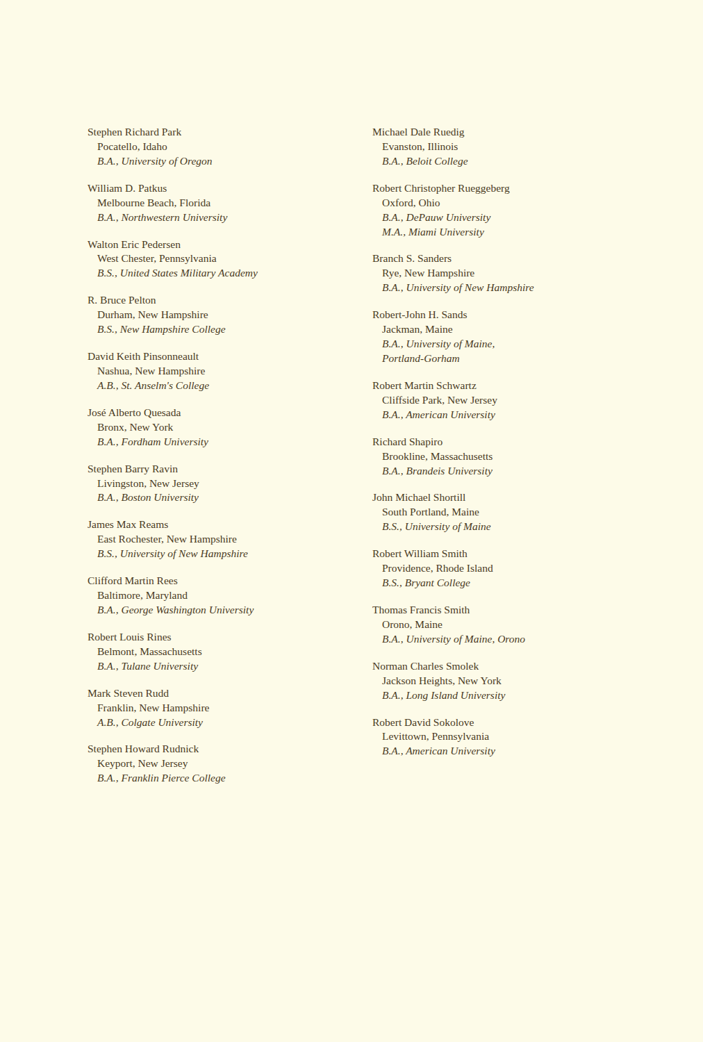Stephen Richard Park Pocatello, Idaho B.A., University of Oregon
William D. Patkus Melbourne Beach, Florida B.A., Northwestern University
Walton Eric Pedersen West Chester, Pennsylvania B.S., United States Military Academy
R. Bruce Pelton Durham, New Hampshire B.S., New Hampshire College
David Keith Pinsonneault Nashua, New Hampshire A.B., St. Anselm's College
José Alberto Quesada Bronx, New York B.A., Fordham University
Stephen Barry Ravin Livingston, New Jersey B.A., Boston University
James Max Reams East Rochester, New Hampshire B.S., University of New Hampshire
Clifford Martin Rees Baltimore, Maryland B.A., George Washington University
Robert Louis Rines Belmont, Massachusetts B.A., Tulane University
Mark Steven Rudd Franklin, New Hampshire A.B., Colgate University
Stephen Howard Rudnick Keyport, New Jersey B.A., Franklin Pierce College
Michael Dale Ruedig Evanston, Illinois B.A., Beloit College
Robert Christopher Rueggeberg Oxford, Ohio B.A., DePauw University M.A., Miami University
Branch S. Sanders Rye, New Hampshire B.A., University of New Hampshire
Robert-John H. Sands Jackman, Maine B.A., University of Maine, Portland-Gorham
Robert Martin Schwartz Cliffside Park, New Jersey B.A., American University
Richard Shapiro Brookline, Massachusetts B.A., Brandeis University
John Michael Shortill South Portland, Maine B.S., University of Maine
Robert William Smith Providence, Rhode Island B.S., Bryant College
Thomas Francis Smith Orono, Maine B.A., University of Maine, Orono
Norman Charles Smolek Jackson Heights, New York B.A., Long Island University
Robert David Sokolove Levittown, Pennsylvania B.A., American University